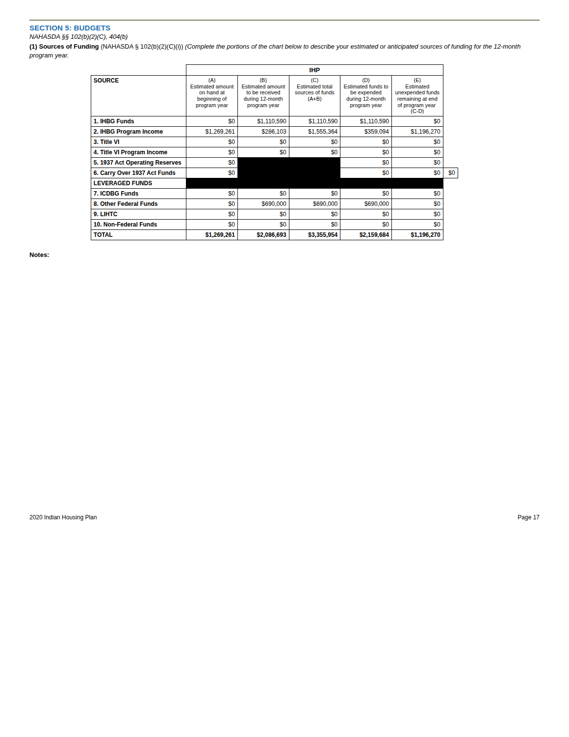SECTION 5: BUDGETS
NAHASDA §§ 102(b)(2)(C), 404(b)
(1) Sources of Funding (NAHASDA § 102(b)(2)(C)(i)) (Complete the portions of the chart below to describe your estimated or anticipated sources of funding for the 12-month program year.
| | IHP |
| SOURCE | (A) Estimated amount on hand at beginning of program year | (B) Estimated amount to be received during 12-month program year | (C) Estimated total sources of funds (A+B) | (D) Estimated funds to be expended during 12-month program year | (E) Estimated unexpended funds remaining at end of program year (C-D) |
| 1. IHBG Funds | $0 | $1,110,590 | $1,110,590 | $1,110,590 | $0 |
| 2. IHBG Program Income | $1,269,261 | $286,103 | $1,555,364 | $359,094 | $1,196,270 |
| 3. Title VI | $0 | $0 | $0 | $0 | $0 |
| 4. Title VI Program Income | $0 | $0 | $0 | $0 | $0 |
| 5. 1937 Act Operating Reserves | $0 | | | $0 | $0 |
| 6. Carry Over 1937 Act Funds | $0 | $0 | $0 | $0 |
| LEVERAGED FUNDS | | | | | |
| 7. ICDBG Funds | $0 | $0 | $0 | $0 | $0 |
| 8. Other Federal Funds | $0 | $690,000 | $690,000 | $690,000 | $0 |
| 9. LIHTC | $0 | $0 | $0 | $0 | $0 |
| 10. Non-Federal Funds | $0 | $0 | $0 | $0 | $0 |
| TOTAL | $1,269,261 | $2,086,693 | $3,355,954 | $2,159,684 | $1,196,270 |
Notes:
2020 Indian Housing Plan Page 17